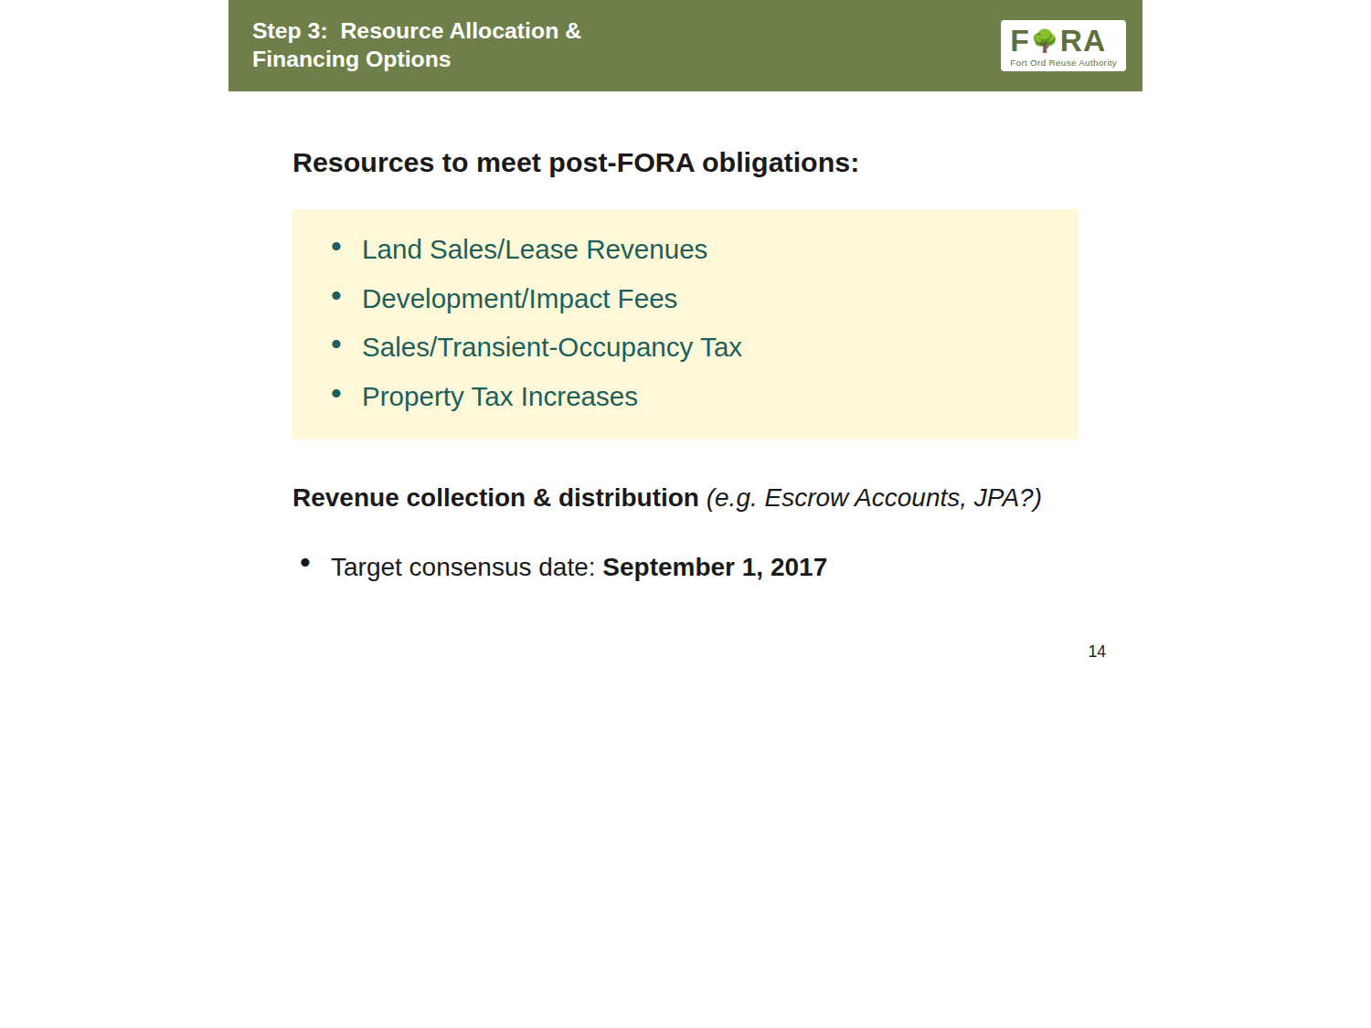Step 3: Resource Allocation &
Financing Options
F🌳RA Fort Ord Reuse Authority
Resources to meet post-FORA obligations:
Land Sales/Lease Revenues
Development/Impact Fees
Sales/Transient-Occupancy Tax
Property Tax Increases
Revenue collection & distribution (e.g. Escrow Accounts, JPA?)
Target consensus date: September 1, 2017
14